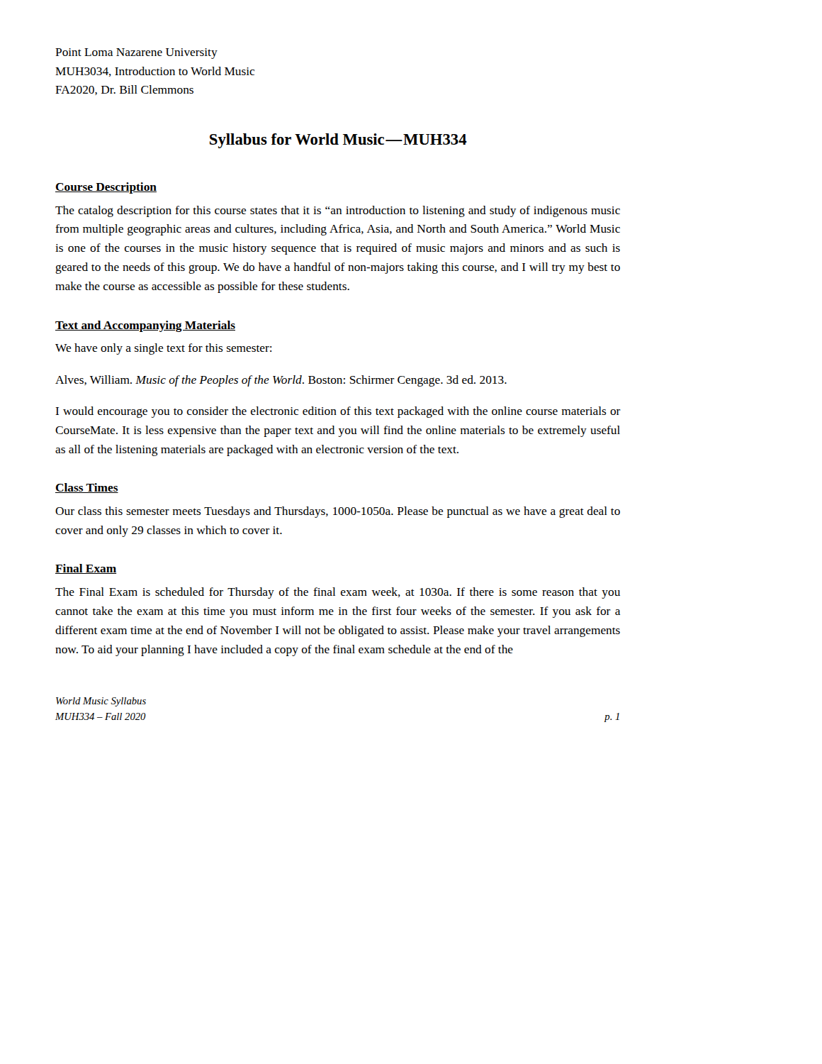Point Loma Nazarene University
MUH3034, Introduction to World Music
FA2020, Dr. Bill Clemmons
Syllabus for World Music — MUH334
Course Description
The catalog description for this course states that it is “an introduction to listening and study of indigenous music from multiple geographic areas and cultures, including Africa, Asia, and North and South America.” World Music is one of the courses in the music history sequence that is required of music majors and minors and as such is geared to the needs of this group. We do have a handful of non-majors taking this course, and I will try my best to make the course as accessible as possible for these students.
Text and Accompanying Materials
We have only a single text for this semester:
Alves, William. Music of the Peoples of the World. Boston: Schirmer Cengage. 3d ed. 2013.
I would encourage you to consider the electronic edition of this text packaged with the online course materials or CourseMate. It is less expensive than the paper text and you will find the online materials to be extremely useful as all of the listening materials are packaged with an electronic version of the text.
Class Times
Our class this semester meets Tuesdays and Thursdays, 1000-1050a. Please be punctual as we have a great deal to cover and only 29 classes in which to cover it.
Final Exam
The Final Exam is scheduled for Thursday of the final exam week, at 1030a. If there is some reason that you cannot take the exam at this time you must inform me in the first four weeks of the semester. If you ask for a different exam time at the end of November I will not be obligated to assist. Please make your travel arrangements now. To aid your planning I have included a copy of the final exam schedule at the end of the
World Music Syllabus
MUH334 – Fall 2020
p. 1